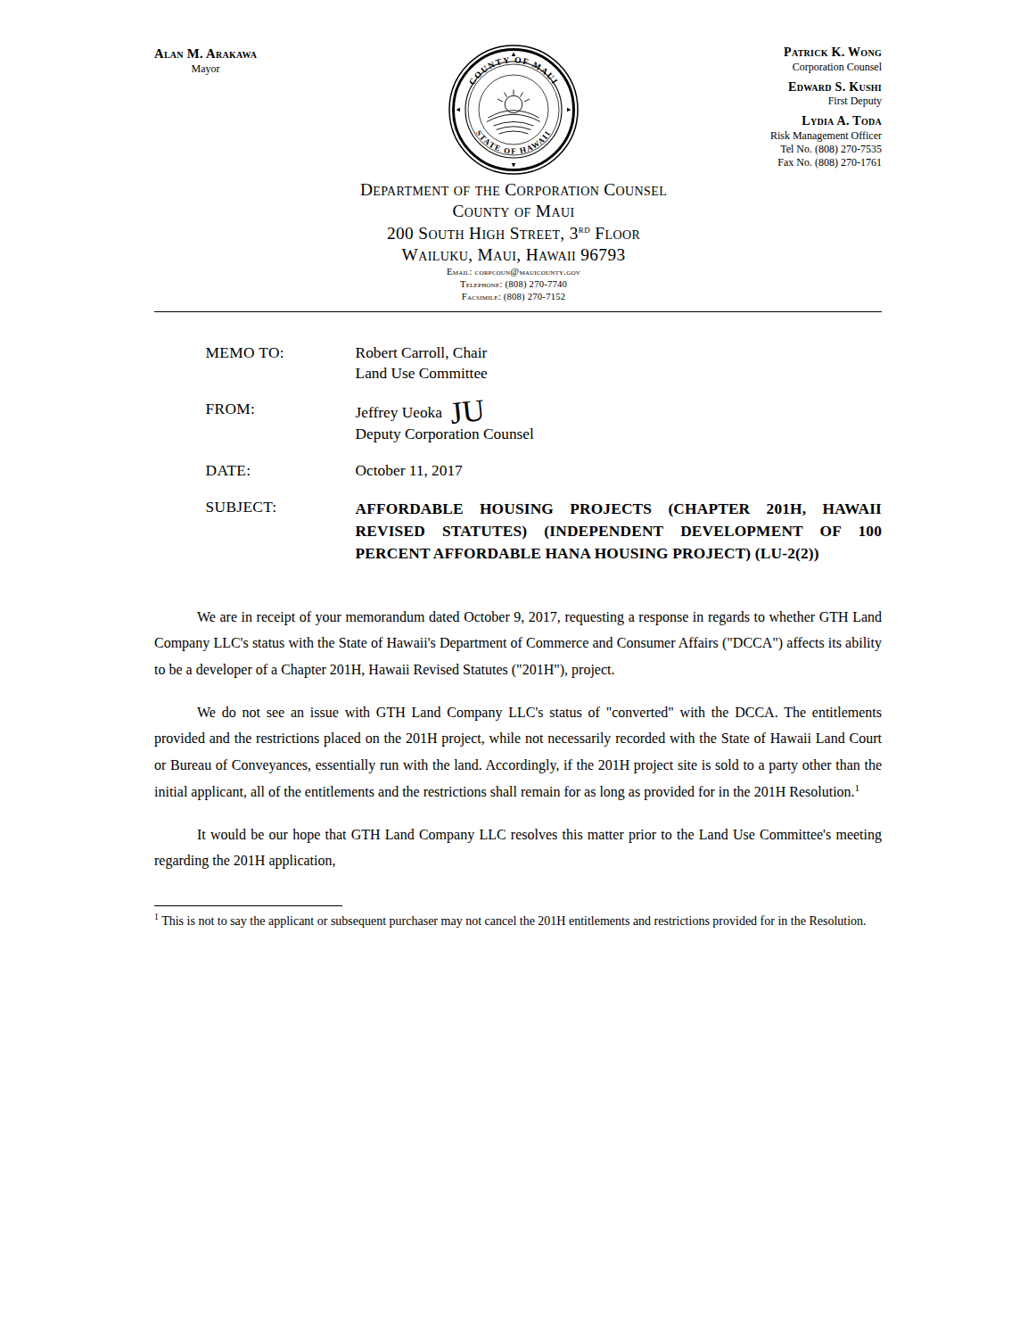Alan M. Arakawa
Mayor
COUNTY OF MAUI STATE OF HAWAII
Department of the Corporation Counsel
County of Maui
200 South High Street, 3rd Floor
Wailuku, Maui, Hawaii 96793
Email: corpcoun@mauicounty.gov
Telephone: (808) 270-7740
Facsimile: (808) 270-7152
Patrick K. Wong
Corporation Counsel
Edward S. Kushi
First Deputy
Lydia A. Toda
Risk Management Officer
Tel No. (808) 270-7535
Fax No. (808) 270-1761
| MEMO TO: | Robert Carroll, Chair Land Use Committee |
| FROM: | Jeffrey Ueoka JU Deputy Corporation Counsel |
| DATE: | October 11, 2017 |
| SUBJECT: | Affordable Housing Projects (Chapter 201H, Hawaii Revised Statutes) (Independent Development of 100 Percent Affordable Hana Housing Project) (LU-2(2)) |
We are in receipt of your memorandum dated October 9, 2017, requesting a response in regards to whether GTH Land Company LLC's status with the State of Hawaii's Department of Commerce and Consumer Affairs ("DCCA") affects its ability to be a developer of a Chapter 201H, Hawaii Revised Statutes ("201H"), project.
We do not see an issue with GTH Land Company LLC's status of "converted" with the DCCA. The entitlements provided and the restrictions placed on the 201H project, while not necessarily recorded with the State of Hawaii Land Court or Bureau of Conveyances, essentially run with the land. Accordingly, if the 201H project site is sold to a party other than the initial applicant, all of the entitlements and the restrictions shall remain for as long as provided for in the 201H Resolution.1
It would be our hope that GTH Land Company LLC resolves this matter prior to the Land Use Committee's meeting regarding the 201H application,
1 This is not to say the applicant or subsequent purchaser may not cancel the 201H entitlements and restrictions provided for in the Resolution.